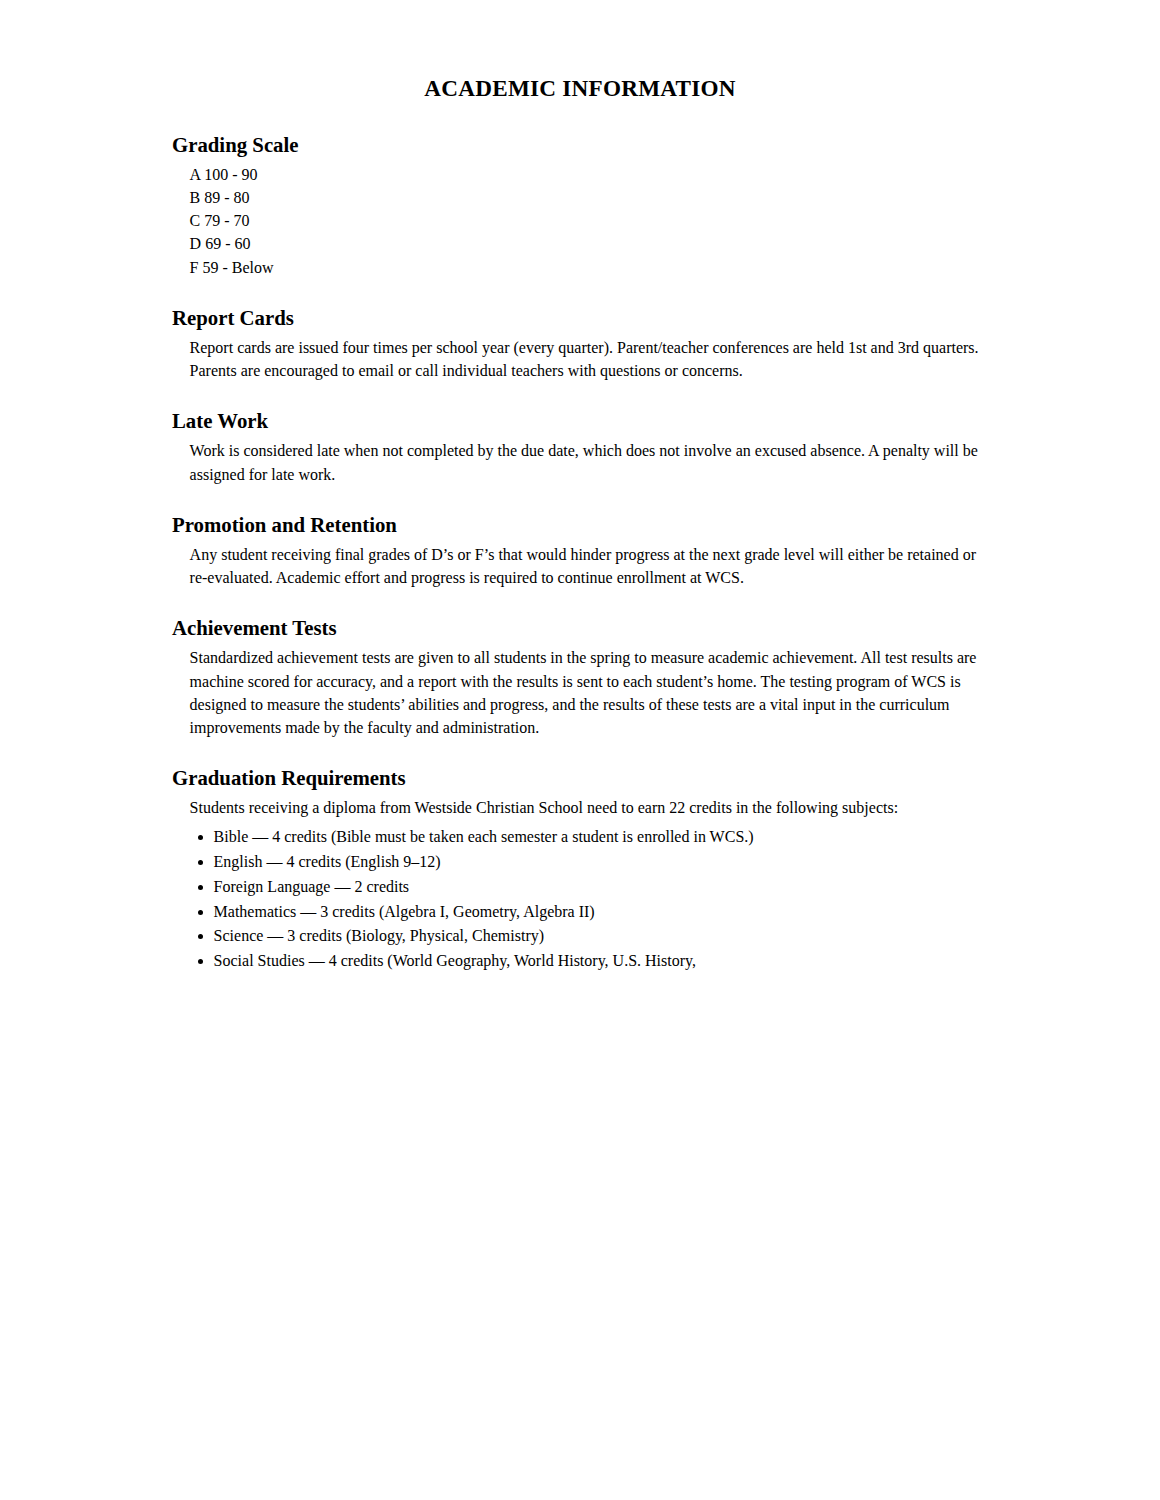ACADEMIC INFORMATION
Grading Scale
A 100 - 90
B 89 - 80
C 79 - 70
D 69 - 60
F 59 - Below
Report Cards
Report cards are issued four times per school year (every quarter). Parent/teacher conferences are held 1st and 3rd quarters. Parents are encouraged to email or call individual teachers with questions or concerns.
Late Work
Work is considered late when not completed by the due date, which does not involve an excused absence. A penalty will be assigned for late work.
Promotion and Retention
Any student receiving final grades of D’s or F’s that would hinder progress at the next grade level will either be retained or re-evaluated. Academic effort and progress is required to continue enrollment at WCS.
Achievement Tests
Standardized achievement tests are given to all students in the spring to measure academic achievement. All test results are machine scored for accuracy, and a report with the results is sent to each student’s home. The testing program of WCS is designed to measure the students’ abilities and progress, and the results of these tests are a vital input in the curriculum improvements made by the faculty and administration.
Graduation Requirements
Students receiving a diploma from Westside Christian School need to earn 22 credits in the following subjects:
Bible — 4 credits (Bible must be taken each semester a student is enrolled in WCS.)
English — 4 credits (English 9–12)
Foreign Language — 2 credits
Mathematics — 3 credits (Algebra I, Geometry, Algebra II)
Science — 3 credits (Biology, Physical, Chemistry)
Social Studies — 4 credits (World Geography, World History, U.S. History,